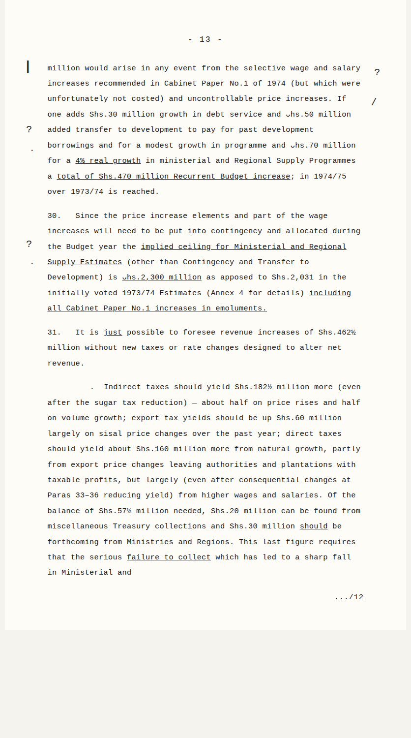- 13 -
┃ ? / ? . ? .
million would arise in any event from the selective wage and salary increases recommended in Cabinet Paper No.1 of 1974 (but which were unfortunately not costed) and uncontrollable price increases. If one adds Shs.30 million growth in debt service and ᴗhs.50 million added transfer to development to pay for past development borrowings and for a modest growth in programme and ᴗhs.70 million for a 4% real growth in ministerial and Regional Supply Programmes a total of Shs.470 million Recurrent Budget increase; in 1974/75 over 1973/74 is reached.
30. Since the price increase elements and part of the wage increases will need to be put into contingency and allocated during the Budget year the implied ceiling for Ministerial and Regional Supply Estimates (other than Contingency and Transfer to Development) is ᴗhs.2,300 million as apposed to Shs.2,031 in the initially voted 1973/74 Estimates (Annex 4 for details) including all Cabinet Paper No.1 increases in emoluments.
31. It is just possible to foresee revenue increases of Shs.462½ million without new taxes or rate changes designed to alter net revenue.
. Indirect taxes should yield Shs.182½ million more (even after the sugar tax reduction) — about half on price rises and half on volume growth; export tax yields should be up Shs.60 million largely on sisal price changes over the past year; direct taxes should yield about Shs.160 million more from natural growth, partly from export price changes leaving authorities and plantations with taxable profits, but largely (even after consequential changes at Paras 33–36 reducing yield) from higher wages and salaries. Of the balance of Shs.57½ million needed, Shs.20 million can be found from miscellaneous Treasury collections and Shs.30 million should be forthcoming from Ministries and Regions. This last figure requires that the serious failure to collect which has led to a sharp fall in Ministerial and
.../12